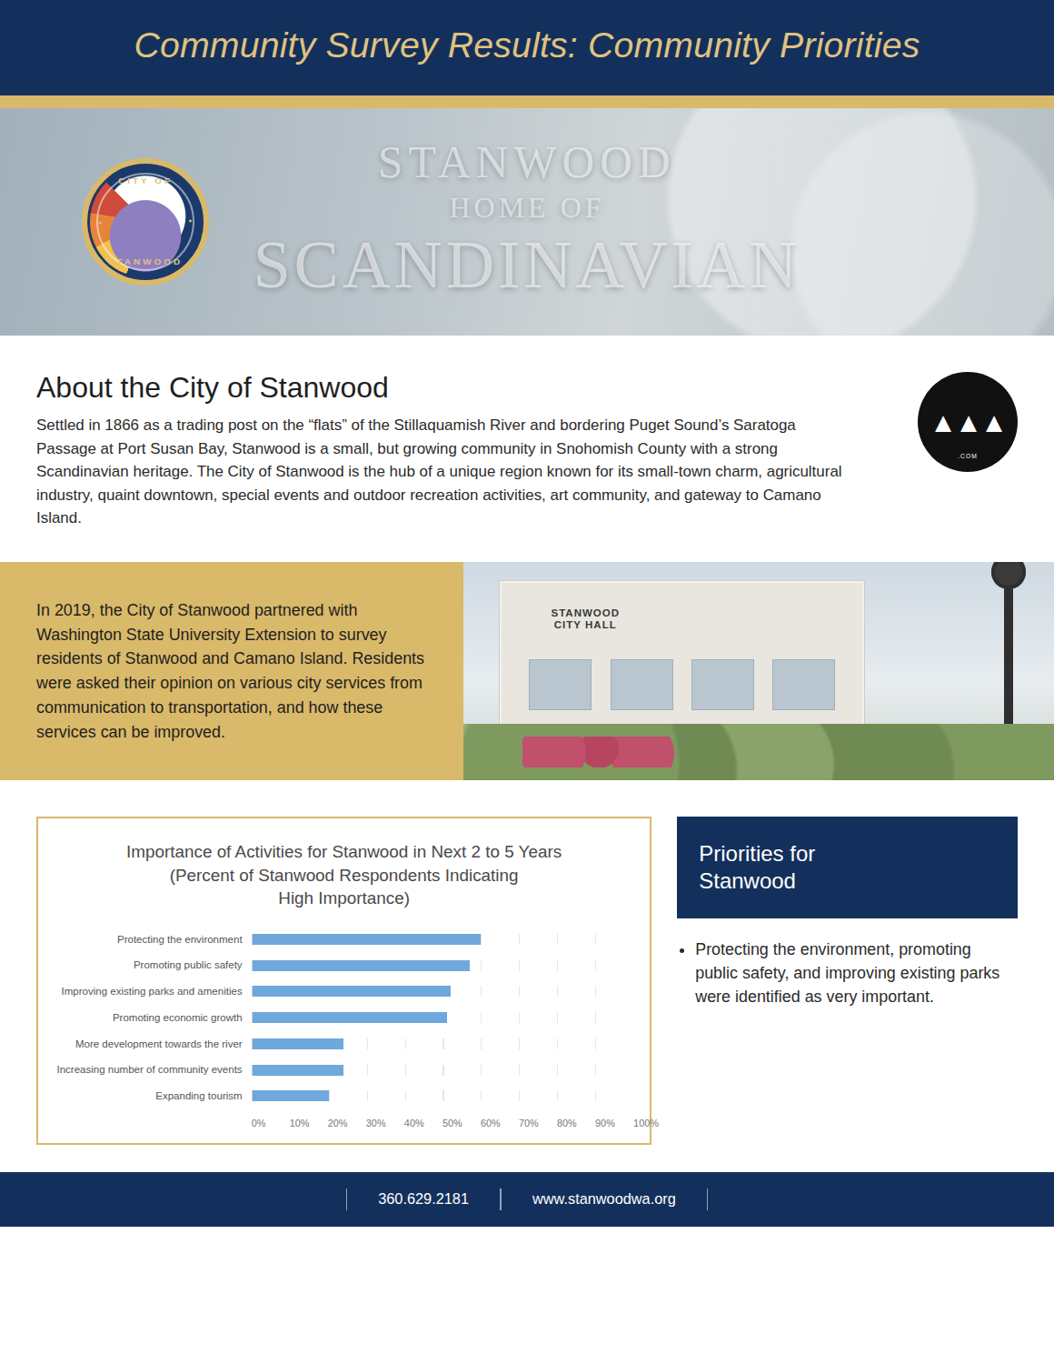Community Survey Results: Community Priorities
STANWOOD HOME OF SCANDINAVIAN
CITY OF STANWOOD • •
About the City of Stanwood
Settled in 1866 as a trading post on the “flats” of the Stillaquamish River and bordering Puget Sound’s Saratoga Passage at Port Susan Bay, Stanwood is a small, but growing community in Snohomish County with a strong Scandinavian heritage. The City of Stanwood is the hub of a unique region known for its small-town charm, agricultural industry, quaint downtown, special events and outdoor recreation activities, art community, and gateway to Camano Island.
▲▲▲ .COM
In 2019, the City of Stanwood partnered with Washington State University Extension to survey residents of Stanwood and Camano Island. Residents were asked their opinion on various city services from communication to transportation, and how these services can be improved.
STANWOOD
CITY HALL
Importance of Activities for Stanwood in Next 2 to 5 Years
(Percent of Stanwood Respondents Indicating
High Importance)
Percent of Stanwood respondents indicating high importance
| Protecting the environment | |
| Promoting public safety | |
| Improving existing parks and amenities | |
| Promoting economic growth | |
| More development towards the river | |
| Increasing number of community events | |
| Expanding tourism | |
0% 10% 20% 30% 40% 50% 60% 70% 80% 90% 100%
Priorities for
Stanwood
Protecting the environment, promoting public safety, and improving existing parks were identified as very important.
360.629.2181
www.stanwoodwa.org